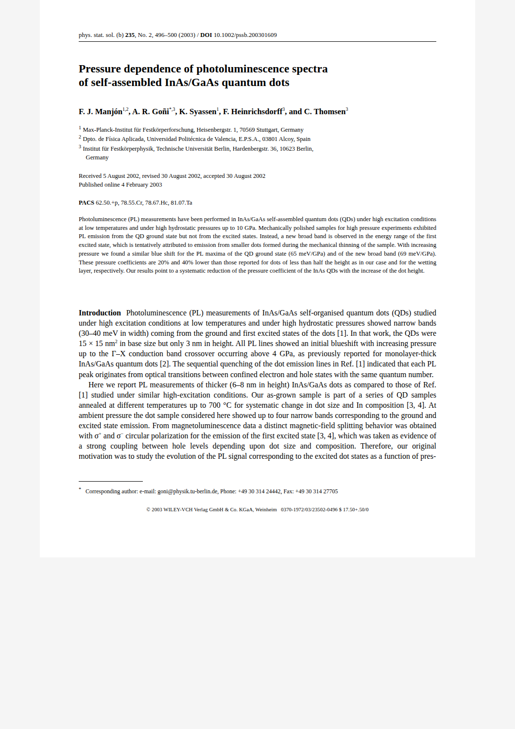phys. stat. sol. (b) 235, No. 2, 496–500 (2003) / DOI 10.1002/pssb.200301609
Pressure dependence of photoluminescence spectra
of self-assembled InAs/GaAs quantum dots
F. J. Manjón1,2, A. R. Goñi*,3, K. Syassen1, F. Heinrichsdorff3, and C. Thomsen3
1 Max-Planck-Institut für Festkörperforschung, Heisenbergstr. 1, 70569 Stuttgart, Germany
2 Dpto. de Física Aplicada, Universidad Politécnica de Valencia, E.P.S.A., 03801 Alcoy, Spain
3 Institut für Festkörperphysik, Technische Universität Berlin, Hardenbergstr. 36, 10623 Berlin,
Germany
Received 5 August 2002, revised 30 August 2002, accepted 30 August 2002
Published online 4 February 2003
PACS 62.50.+p, 78.55.Cr, 78.67.Hc, 81.07.Ta
Photoluminescence (PL) measurements have been performed in InAs/GaAs self-assembled quantum dots (QDs) under high excitation conditions at low temperatures and under high hydrostatic pressures up to 10 GPa. Mechanically polished samples for high pressure experiments exhibited PL emission from the QD ground state but not from the excited states. Instead, a new broad band is observed in the energy range of the first excited state, which is tentatively attributed to emission from smaller dots formed during the mechanical thinning of the sample. With increasing pressure we found a similar blue shift for the PL maxima of the QD ground state (65 meV/GPa) and of the new broad band (69 meV/GPa). These pressure coefficients are 20% and 40% lower than those reported for dots of less than half the height as in our case and for the wetting layer, respectively. Our results point to a systematic reduction of the pressure coefficient of the InAs QDs with the increase of the dot height.
Introduction Photoluminescence (PL) measurements of InAs/GaAs self-organised quantum dots (QDs) studied under high excitation conditions at low temperatures and under high hydrostatic pressures showed narrow bands (30–40 meV in width) coming from the ground and first excited states of the dots [1]. In that work, the QDs were 15 × 15 nm2 in base size but only 3 nm in height. All PL lines showed an initial blueshift with increasing pressure up to the Γ–X conduction band crossover occurring above 4 GPa, as previously reported for monolayer-thick InAs/GaAs quantum dots [2]. The sequential quenching of the dot emission lines in Ref. [1] indicated that each PL peak originates from optical transitions between confined electron and hole states with the same quantum number.
Here we report PL measurements of thicker (6–8 nm in height) InAs/GaAs dots as compared to those of Ref. [1] studied under similar high-excitation conditions. Our as-grown sample is part of a series of QD samples annealed at different temperatures up to 700 °C for systematic change in dot size and In composition [3, 4]. At ambient pressure the dot sample considered here showed up to four narrow bands corresponding to the ground and excited state emission. From magnetoluminescence data a distinct magnetic-field splitting behavior was obtained with σ+ and σ− circular polarization for the emission of the first excited state [3, 4], which was taken as evidence of a strong coupling between hole levels depending upon dot size and composition. Therefore, our original motivation was to study the evolution of the PL signal corresponding to the excited dot states as a function of pres-
*Corresponding author: e-mail: goni@physik.tu-berlin.de, Phone: +49 30 314 24442, Fax: +49 30 314 27705
© 2003 WILEY-VCH Verlag GmbH & Co. KGaA, Weinheim 0370-1972/03/23502-0496 $ 17.50+.50/0